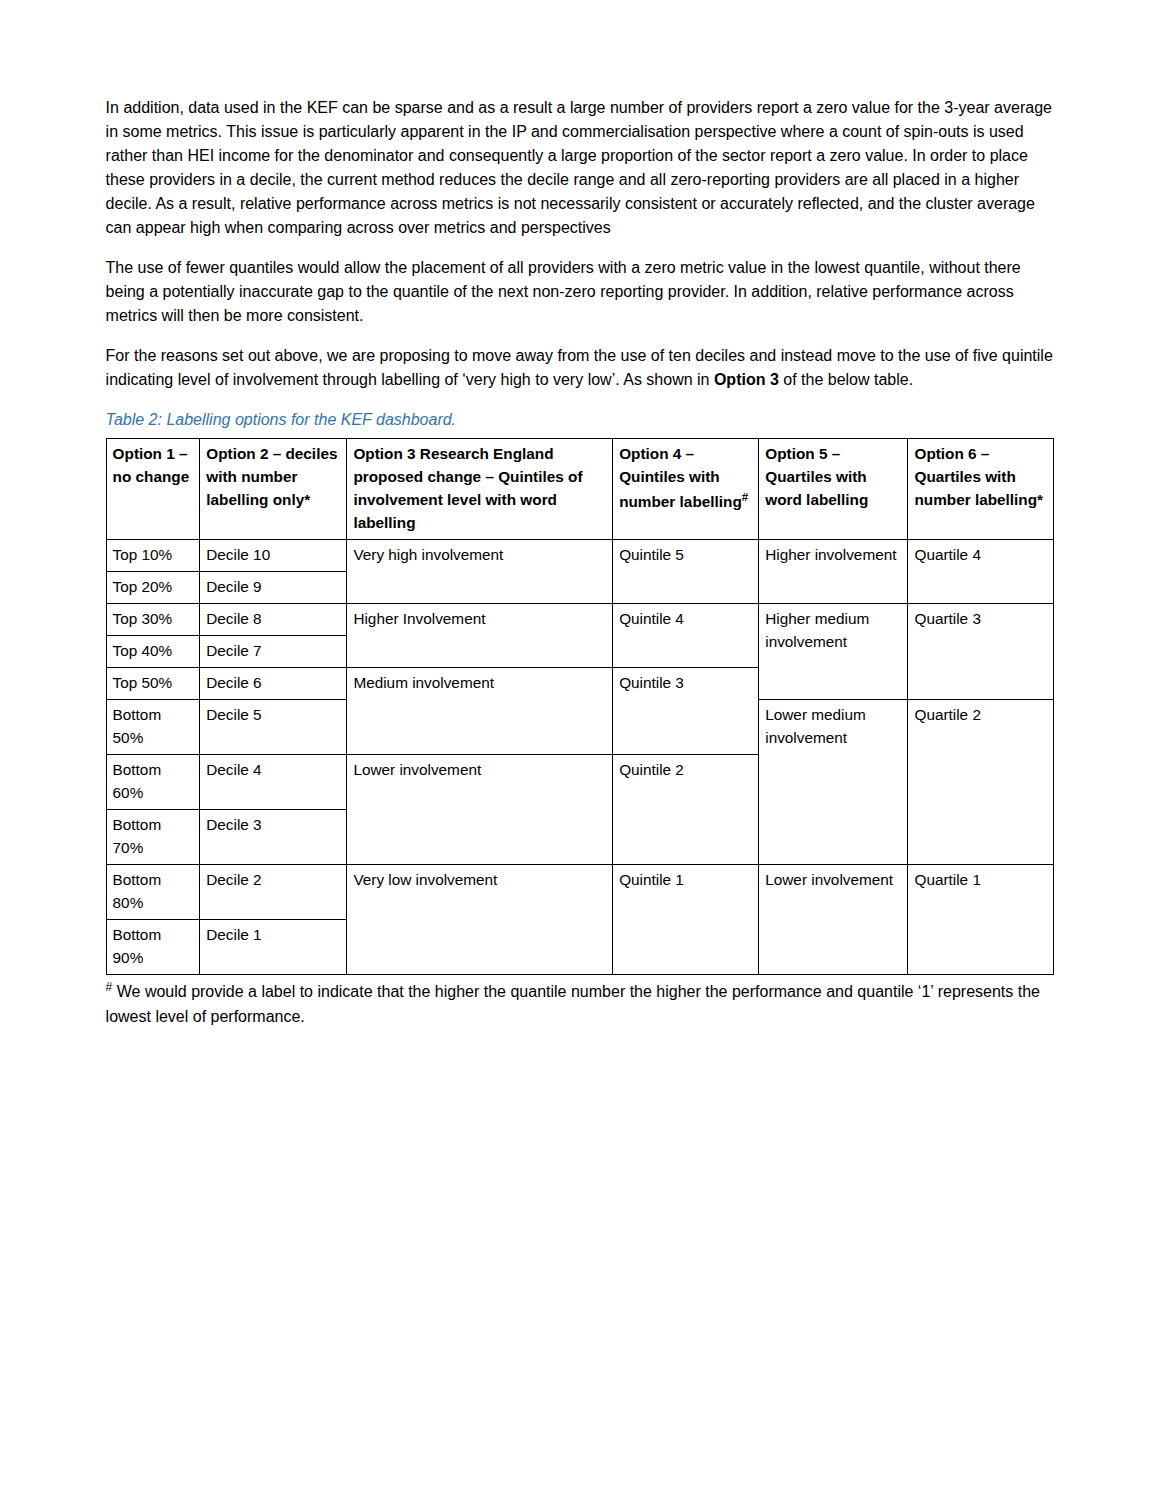In addition, data used in the KEF can be sparse and as a result a large number of providers report a zero value for the 3-year average in some metrics. This issue is particularly apparent in the IP and commercialisation perspective where a count of spin-outs is used rather than HEI income for the denominator and consequently a large proportion of the sector report a zero value. In order to place these providers in a decile, the current method reduces the decile range and all zero-reporting providers are all placed in a higher decile. As a result, relative performance across metrics is not necessarily consistent or accurately reflected, and the cluster average can appear high when comparing across over metrics and perspectives
The use of fewer quantiles would allow the placement of all providers with a zero metric value in the lowest quantile, without there being a potentially inaccurate gap to the quantile of the next non-zero reporting provider. In addition, relative performance across metrics will then be more consistent.
For the reasons set out above, we are proposing to move away from the use of ten deciles and instead move to the use of five quintile indicating level of involvement through labelling of ‘very high to very low’. As shown in Option 3 of the below table.
Table 2: Labelling options for the KEF dashboard.
| Option 1 – no change | Option 2 – deciles with number labelling only* | Option 3 Research England proposed change – Quintiles of involvement level with word labelling | Option 4 – Quintiles with number labelling # | Option 5 – Quartiles with word labelling | Option 6 – Quartiles with number labelling* |
| --- | --- | --- | --- | --- | --- |
| Top 10% | Decile 10 | Very high involvement | Quintile 5 | Higher involvement | Quartile 4 |
| Top 20% | Decile 9 |
| Top 30% | Decile 8 | Higher Involvement | Quintile 4 | Higher medium involvement | Quartile 3 |
| Top 40% | Decile 7 |
| Top 50% | Decile 6 | Medium involvement | Quintile 3 |
| Bottom 50% | Decile 5 | Lower medium involvement | Quartile 2 |
| Bottom 60% | Decile 4 | Lower involvement | Quintile 2 |
| Bottom 70% | Decile 3 |
| Bottom 80% | Decile 2 | Very low involvement | Quintile 1 | Lower involvement | Quartile 1 |
| Bottom 90% | Decile 1 |
# We would provide a label to indicate that the higher the quantile number the higher the performance and quantile ‘1’ represents the lowest level of performance.